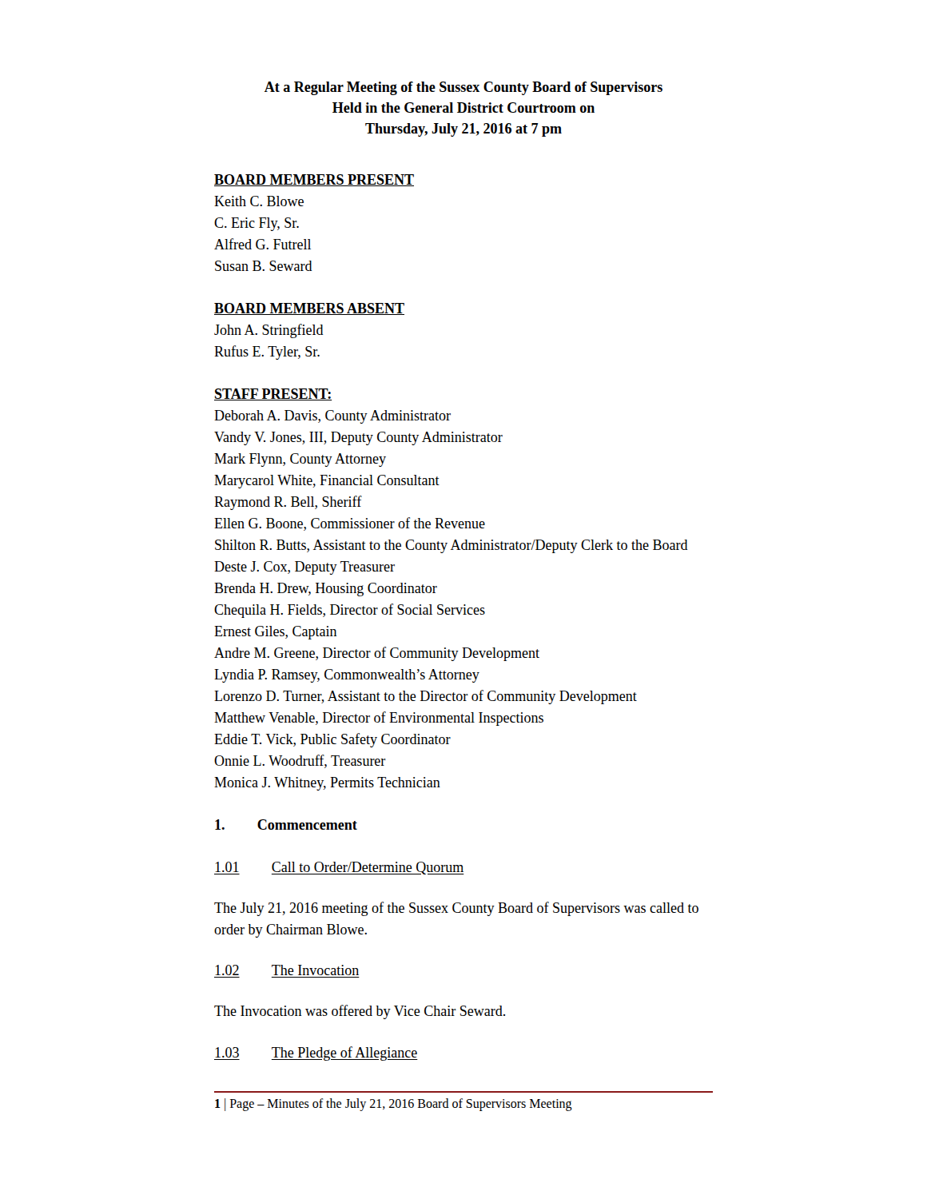At a Regular Meeting of the Sussex County Board of Supervisors
Held in the General District Courtroom on
Thursday, July 21, 2016 at 7 pm
BOARD MEMBERS PRESENT
Keith C. Blowe
C. Eric Fly, Sr.
Alfred G. Futrell
Susan B. Seward
BOARD MEMBERS ABSENT
John A. Stringfield
Rufus E. Tyler, Sr.
STAFF PRESENT:
Deborah A. Davis, County Administrator
Vandy V. Jones, III, Deputy County Administrator
Mark Flynn, County Attorney
Marycarol White, Financial Consultant
Raymond R. Bell, Sheriff
Ellen G. Boone, Commissioner of the Revenue
Shilton R. Butts, Assistant to the County Administrator/Deputy Clerk to the Board
Deste J. Cox, Deputy Treasurer
Brenda H. Drew, Housing Coordinator
Chequila H. Fields, Director of Social Services
Ernest Giles, Captain
Andre M. Greene, Director of Community Development
Lyndia P. Ramsey, Commonwealth’s Attorney
Lorenzo D. Turner, Assistant to the Director of Community Development
Matthew Venable, Director of Environmental Inspections
Eddie T. Vick, Public Safety Coordinator
Onnie L. Woodruff, Treasurer
Monica J. Whitney, Permits Technician
1. Commencement
1.01 Call to Order/Determine Quorum
The July 21, 2016 meeting of the Sussex County Board of Supervisors was called to order by Chairman Blowe.
1.02 The Invocation
The Invocation was offered by Vice Chair Seward.
1.03 The Pledge of Allegiance
1 | Page – Minutes of the July 21, 2016 Board of Supervisors Meeting